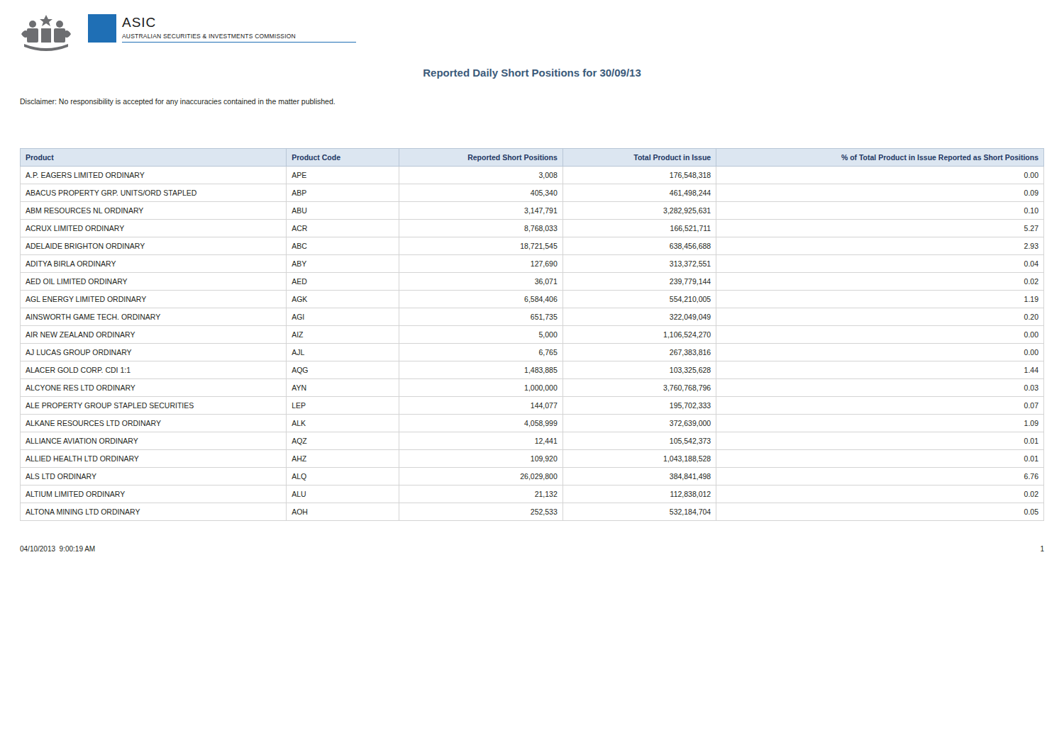ASIC
AUSTRALIAN SECURITIES & INVESTMENTS COMMISSION
Reported Daily Short Positions for 30/09/13
Disclaimer: No responsibility is accepted for any inaccuracies contained in the matter published.
| Product | Product Code | Reported Short Positions | Total Product in Issue | % of Total Product in Issue Reported as Short Positions |
| --- | --- | --- | --- | --- |
| A.P. EAGERS LIMITED ORDINARY | APE | 3,008 | 176,548,318 | 0.00 |
| ABACUS PROPERTY GRP. UNITS/ORD STAPLED | ABP | 405,340 | 461,498,244 | 0.09 |
| ABM RESOURCES NL ORDINARY | ABU | 3,147,791 | 3,282,925,631 | 0.10 |
| ACRUX LIMITED ORDINARY | ACR | 8,768,033 | 166,521,711 | 5.27 |
| ADELAIDE BRIGHTON ORDINARY | ABC | 18,721,545 | 638,456,688 | 2.93 |
| ADITYA BIRLA ORDINARY | ABY | 127,690 | 313,372,551 | 0.04 |
| AED OIL LIMITED ORDINARY | AED | 36,071 | 239,779,144 | 0.02 |
| AGL ENERGY LIMITED ORDINARY | AGK | 6,584,406 | 554,210,005 | 1.19 |
| AINSWORTH GAME TECH. ORDINARY | AGI | 651,735 | 322,049,049 | 0.20 |
| AIR NEW ZEALAND ORDINARY | AIZ | 5,000 | 1,106,524,270 | 0.00 |
| AJ LUCAS GROUP ORDINARY | AJL | 6,765 | 267,383,816 | 0.00 |
| ALACER GOLD CORP. CDI 1:1 | AQG | 1,483,885 | 103,325,628 | 1.44 |
| ALCYONE RES LTD ORDINARY | AYN | 1,000,000 | 3,760,768,796 | 0.03 |
| ALE PROPERTY GROUP STAPLED SECURITIES | LEP | 144,077 | 195,702,333 | 0.07 |
| ALKANE RESOURCES LTD ORDINARY | ALK | 4,058,999 | 372,639,000 | 1.09 |
| ALLIANCE AVIATION ORDINARY | AQZ | 12,441 | 105,542,373 | 0.01 |
| ALLIED HEALTH LTD ORDINARY | AHZ | 109,920 | 1,043,188,528 | 0.01 |
| ALS LTD ORDINARY | ALQ | 26,029,800 | 384,841,498 | 6.76 |
| ALTIUM LIMITED ORDINARY | ALU | 21,132 | 112,838,012 | 0.02 |
| ALTONA MINING LTD ORDINARY | AOH | 252,533 | 532,184,704 | 0.05 |
04/10/2013 9:00:19 AM
1